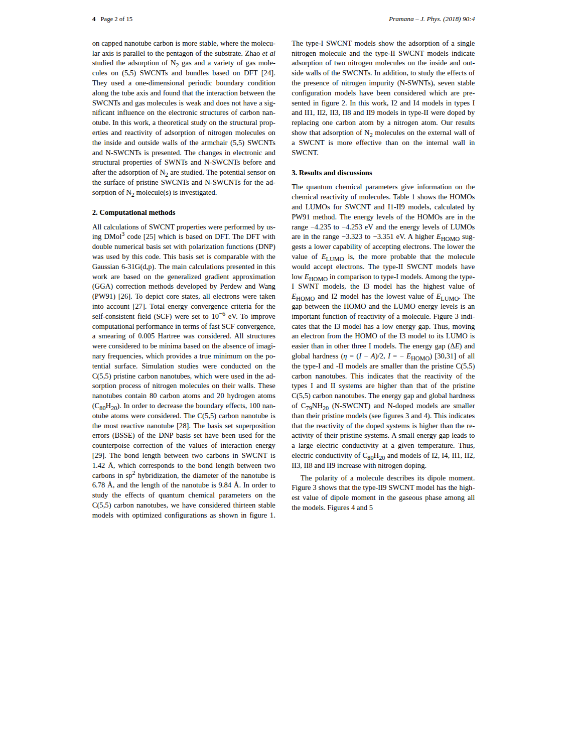4Page 2 of 15
Pramana – J. Phys. (2018) 90:4
on capped nanotube carbon is more stable, where the molecular axis is parallel to the pentagon of the substrate. Zhao et al studied the adsorption of N2 gas and a variety of gas molecules on (5,5) SWCNTs and bundles based on DFT [24]. They used a one-dimensional periodic boundary condition along the tube axis and found that the interaction between the SWCNTs and gas molecules is weak and does not have a significant influence on the electronic structures of carbon nanotube. In this work, a theoretical study on the structural properties and reactivity of adsorption of nitrogen molecules on the inside and outside walls of the armchair (5,5) SWCNTs and N-SWCNTs is presented. The changes in electronic and structural properties of SWNTs and N-SWCNTs before and after the adsorption of N2 are studied. The potential sensor on the surface of pristine SWCNTs and N-SWCNTs for the adsorption of N2 molecule(s) is investigated.
2. Computational methods
All calculations of SWCNT properties were performed by using DMol3 code [25] which is based on DFT. The DFT with double numerical basis set with polarization functions (DNP) was used by this code. This basis set is comparable with the Gaussian 6-31G(d,p). The main calculations presented in this work are based on the generalized gradient approximation (GGA) correction methods developed by Perdew and Wang (PW91) [26]. To depict core states, all electrons were taken into account [27]. Total energy convergence criteria for the self-consistent field (SCF) were set to 10−6 eV. To improve computational performance in terms of fast SCF convergence, a smearing of 0.005 Hartree was considered. All structures were considered to be minima based on the absence of imaginary frequencies, which provides a true minimum on the potential surface. Simulation studies were conducted on the C(5,5) pristine carbon nanotubes, which were used in the adsorption process of nitrogen molecules on their walls. These nanotubes contain 80 carbon atoms and 20 hydrogen atoms (C80H20). In order to decrease the boundary effects, 100 nanotube atoms were considered. The C(5,5) carbon nanotube is the most reactive nanotube [28]. The basis set superposition errors (BSSE) of the DNP basis set have been used for the counterpoise correction of the values of interaction energy [29]. The bond length between two carbons in SWCNT is 1.42 Å, which corresponds to the bond length between two carbons in sp2 hybridization, the diameter of the nanotube is 6.78 Å, and the length of the nanotube is 9.84 Å. In order to study the effects of quantum chemical parameters on the C(5,5) carbon nanotubes, we have considered thirteen stable models with optimized configurations as shown in figure 1. The type-I SWCNT models show the adsorption of a single nitrogen molecule and the type-II SWCNT models indicate adsorption of two nitrogen molecules on the inside and outside walls of the SWCNTs. In addition, to study the effects of the presence of nitrogen impurity (N-SWNTs), seven stable configuration models have been considered which are presented in figure 2. In this work, I2 and I4 models in types I and II1, II2, II3, II8 and II9 models in type-II were doped by replacing one carbon atom by a nitrogen atom. Our results show that adsorption of N2 molecules on the external wall of a SWCNT is more effective than on the internal wall in SWCNT.
3. Results and discussions
The quantum chemical parameters give information on the chemical reactivity of molecules. Table 1 shows the HOMOs and LUMOs for SWCNT and I1-II9 models, calculated by PW91 method. The energy levels of the HOMOs are in the range −4.235 to −4.253 eV and the energy levels of LUMOs are in the range −3.323 to −3.351 eV. A higher EHOMO suggests a lower capability of accepting electrons. The lower the value of ELUMO is, the more probable that the molecule would accept electrons. The type-II SWCNT models have low EHOMO in comparison to type-I models. Among the type-I SWNT models, the I3 model has the highest value of EHOMO and I2 model has the lowest value of ELUMO. The gap between the HOMO and the LUMO energy levels is an important function of reactivity of a molecule. Figure 3 indicates that the I3 model has a low energy gap. Thus, moving an electron from the HOMO of the I3 model to its LUMO is easier than in other three I models. The energy gap (ΔE) and global hardness (η = (I − A)/2, I = − EHOMO) [30,31] of all the type-I and -II models are smaller than the pristine C(5,5) carbon nanotubes. This indicates that the reactivity of the types I and II systems are higher than that of the pristine C(5,5) carbon nanotubes. The energy gap and global hardness of C79NH20 (N-SWCNT) and N-doped models are smaller than their pristine models (see figures 3 and 4). This indicates that the reactivity of the doped systems is higher than the reactivity of their pristine systems. A small energy gap leads to a large electric conductivity at a given temperature. Thus, electric conductivity of C80H20 and models of I2, I4, II1, II2, II3, II8 and II9 increase with nitrogen doping.
The polarity of a molecule describes its dipole moment. Figure 3 shows that the type-II9 SWCNT model has the highest value of dipole moment in the gaseous phase among all the models. Figures 4 and 5